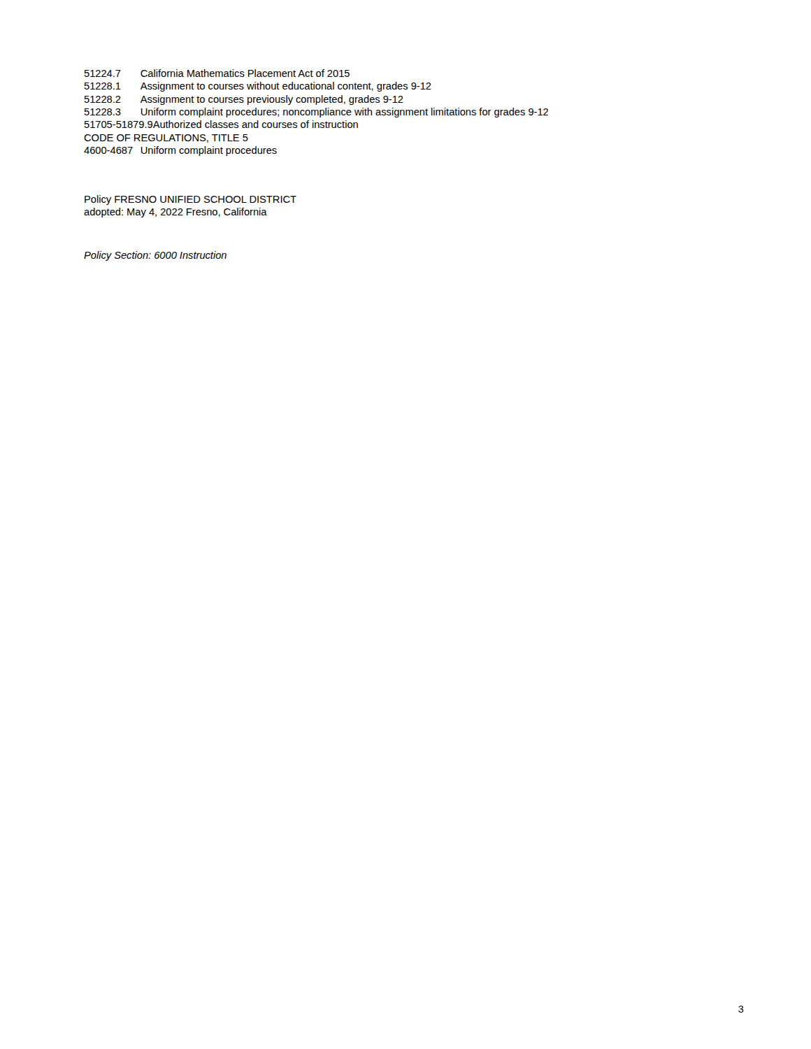51224.7 California Mathematics Placement Act of 2015
51228.1 Assignment to courses without educational content, grades 9-12
51228.2 Assignment to courses previously completed, grades 9-12
51228.3 Uniform complaint procedures; noncompliance with assignment limitations for grades 9-12
51705-51879.9 Authorized classes and courses of instruction
CODE OF REGULATIONS, TITLE 5
4600-4687 Uniform complaint procedures
Policy FRESNO UNIFIED SCHOOL DISTRICT
adopted: May 4, 2022 Fresno, California
Policy Section: 6000 Instruction
3